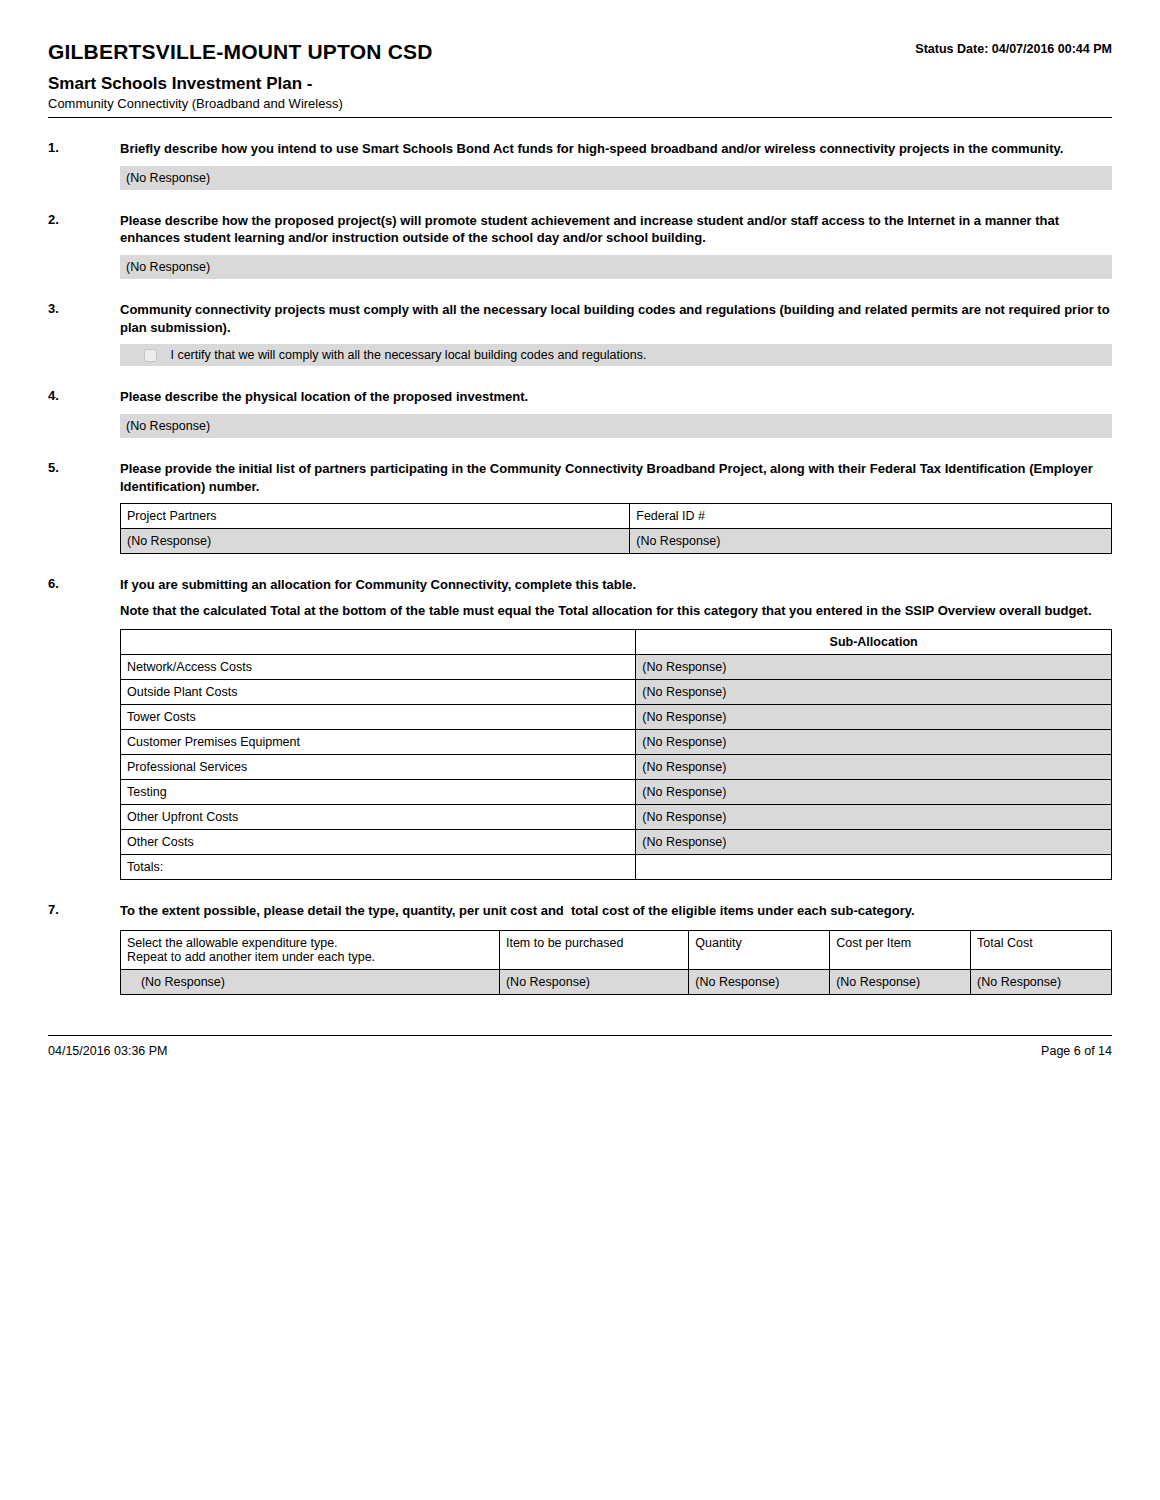Status Date: 04/07/2016 00:44 PM
GILBERTSVILLE-MOUNT UPTON CSD
Smart Schools Investment Plan -
Community Connectivity (Broadband and Wireless)
1.
Briefly describe how you intend to use Smart Schools Bond Act funds for high-speed broadband and/or wireless connectivity projects in the community.
(No Response)
2.
Please describe how the proposed project(s) will promote student achievement and increase student and/or staff access to the Internet in a manner that enhances student learning and/or instruction outside of the school day and/or school building.
(No Response)
3.
Community connectivity projects must comply with all the necessary local building codes and regulations (building and related permits are not required prior to plan submission).
I certify that we will comply with all the necessary local building codes and regulations.
4.
Please describe the physical location of the proposed investment.
(No Response)
5.
Please provide the initial list of partners participating in the Community Connectivity Broadband Project, along with their Federal Tax Identification (Employer Identification) number.
| Project Partners | Federal ID # |
| --- | --- |
| (No Response) | (No Response) |
6.
If you are submitting an allocation for Community Connectivity, complete this table.
Note that the calculated Total at the bottom of the table must equal the Total allocation for this category that you entered in the SSIP Overview overall budget.
| | Sub-Allocation |
| --- | --- |
| Network/Access Costs | (No Response) |
| Outside Plant Costs | (No Response) |
| Tower Costs | (No Response) |
| Customer Premises Equipment | (No Response) |
| Professional Services | (No Response) |
| Testing | (No Response) |
| Other Upfront Costs | (No Response) |
| Other Costs | (No Response) |
| Totals: | |
7.
To the extent possible, please detail the type, quantity, per unit cost and total cost of the eligible items under each sub-category.
| Select the allowable expenditure type. Repeat to add another item under each type. | Item to be purchased | Quantity | Cost per Item | Total Cost |
| --- | --- | --- | --- | --- |
| (No Response) | (No Response) | (No Response) | (No Response) | (No Response) |
04/15/2016 03:36 PM Page 6 of 14